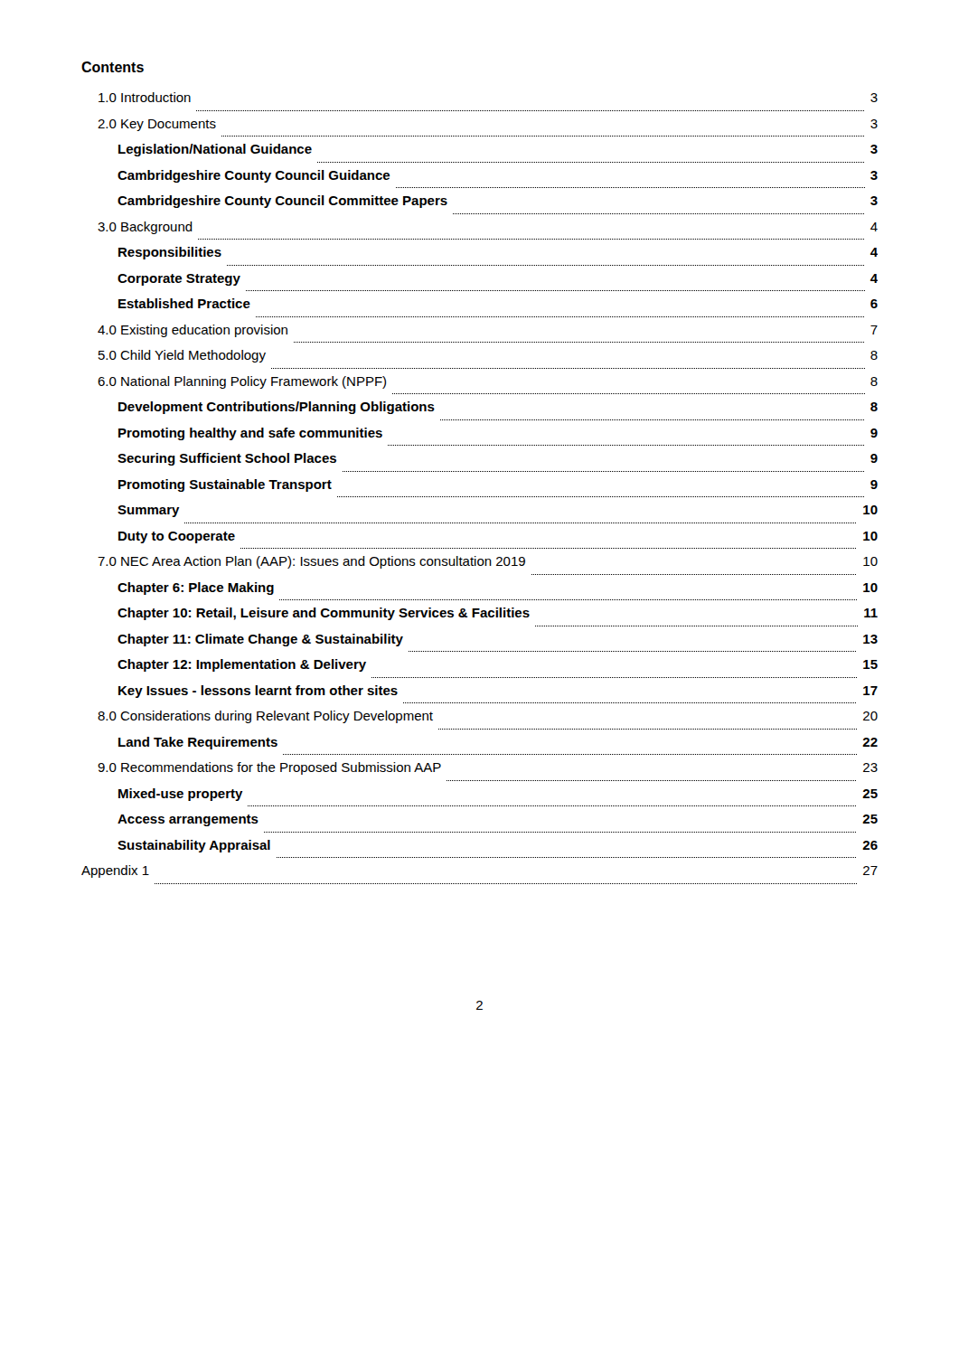Contents
31.0 Introduction
32.0 Key Documents
3 Legislation/National Guidance
3 Cambridgeshire County Council Guidance
3 Cambridgeshire County Council Committee Papers
43.0 Background
4 Responsibilities
4 Corporate Strategy
6 Established Practice
74.0 Existing education provision
85.0 Child Yield Methodology
86.0 National Planning Policy Framework (NPPF)
8 Development Contributions/Planning Obligations
9 Promoting healthy and safe communities
9 Securing Sufficient School Places
9 Promoting Sustainable Transport
10 Summary
10 Duty to Cooperate
107.0 NEC Area Action Plan (AAP): Issues and Options consultation 2019
10 Chapter 6: Place Making
11 Chapter 10: Retail, Leisure and Community Services & Facilities
13 Chapter 11: Climate Change & Sustainability
15 Chapter 12: Implementation & Delivery
17 Key Issues - lessons learnt from other sites
208.0 Considerations during Relevant Policy Development
22 Land Take Requirements
239.0 Recommendations for the Proposed Submission AAP
25 Mixed-use property
25 Access arrangements
26 Sustainability Appraisal
27 Appendix 1
2